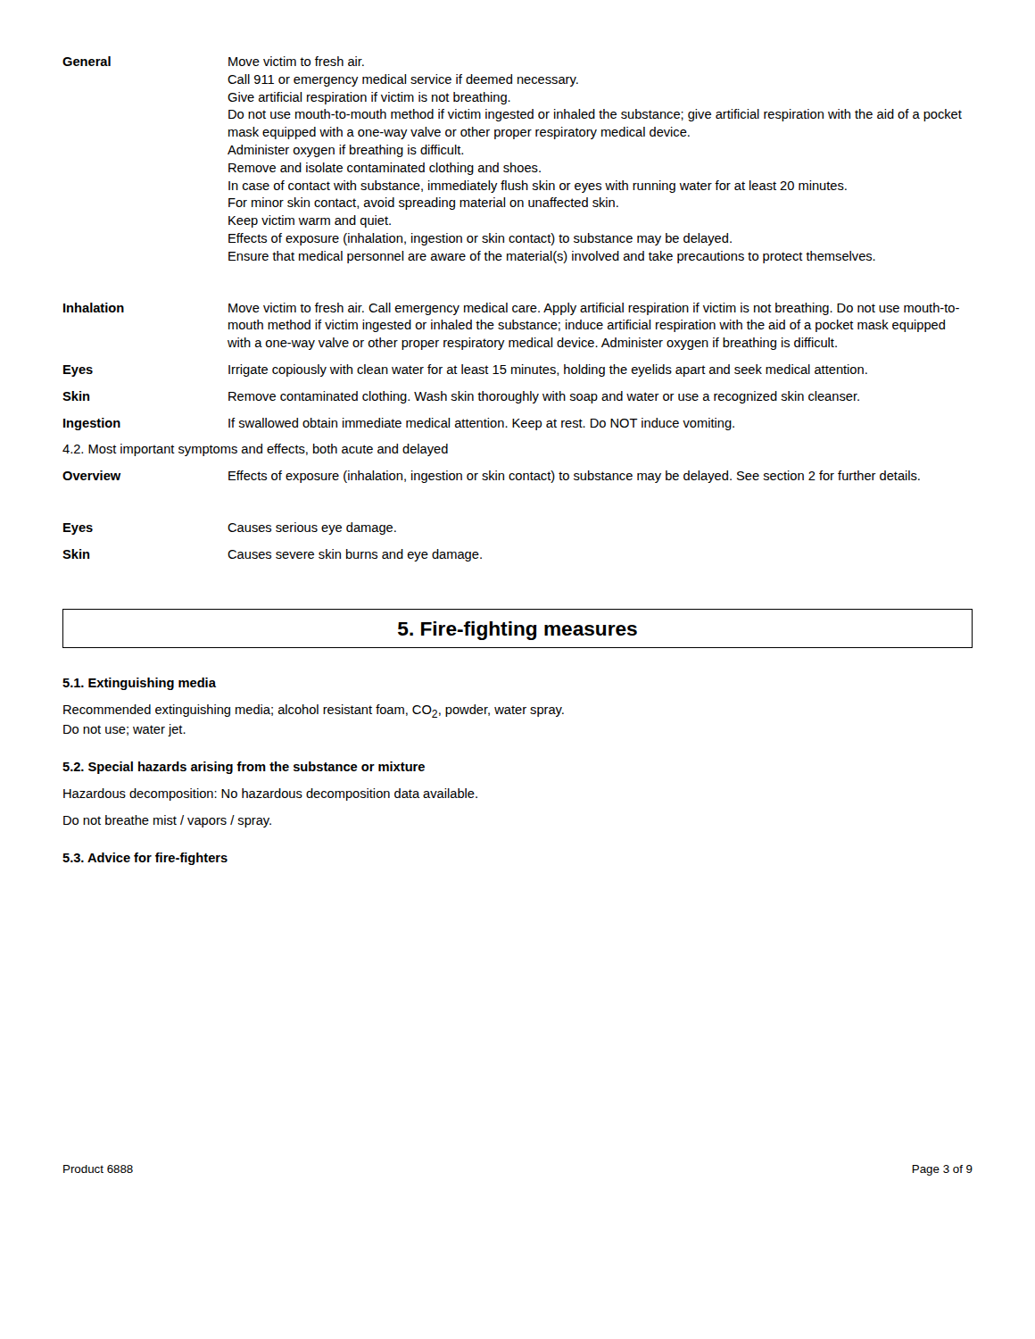| General | Move victim to fresh air. Call 911 or emergency medical service if deemed necessary. Give artificial respiration if victim is not breathing. Do not use mouth-to-mouth method if victim ingested or inhaled the substance; give artificial respiration with the aid of a pocket mask equipped with a one-way valve or other proper respiratory medical device. Administer oxygen if breathing is difficult. Remove and isolate contaminated clothing and shoes. In case of contact with substance, immediately flush skin or eyes with running water for at least 20 minutes. For minor skin contact, avoid spreading material on unaffected skin. Keep victim warm and quiet. Effects of exposure (inhalation, ingestion or skin contact) to substance may be delayed. Ensure that medical personnel are aware of the material(s) involved and take precautions to protect themselves. |
| Inhalation | Move victim to fresh air. Call emergency medical care. Apply artificial respiration if victim is not breathing. Do not use mouth-to-mouth method if victim ingested or inhaled the substance; induce artificial respiration with the aid of a pocket mask equipped with a one-way valve or other proper respiratory medical device. Administer oxygen if breathing is difficult. |
| Eyes | Irrigate copiously with clean water for at least 15 minutes, holding the eyelids apart and seek medical attention. |
| Skin | Remove contaminated clothing. Wash skin thoroughly with soap and water or use a recognized skin cleanser. |
| Ingestion | If swallowed obtain immediate medical attention. Keep at rest. Do NOT induce vomiting. |
| 4.2. Most important symptoms and effects, both acute and delayed |
| Overview | Effects of exposure (inhalation, ingestion or skin contact) to substance may be delayed. See section 2 for further details. |
| Eyes | Causes serious eye damage. |
| Skin | Causes severe skin burns and eye damage. |
5. Fire-fighting measures
5.1. Extinguishing media
Recommended extinguishing media; alcohol resistant foam, CO2, powder, water spray.
Do not use; water jet.
5.2. Special hazards arising from the substance or mixture
Hazardous decomposition: No hazardous decomposition data available.
Do not breathe mist / vapors / spray.
5.3. Advice for fire-fighters
Product 6888 Page 3 of 9